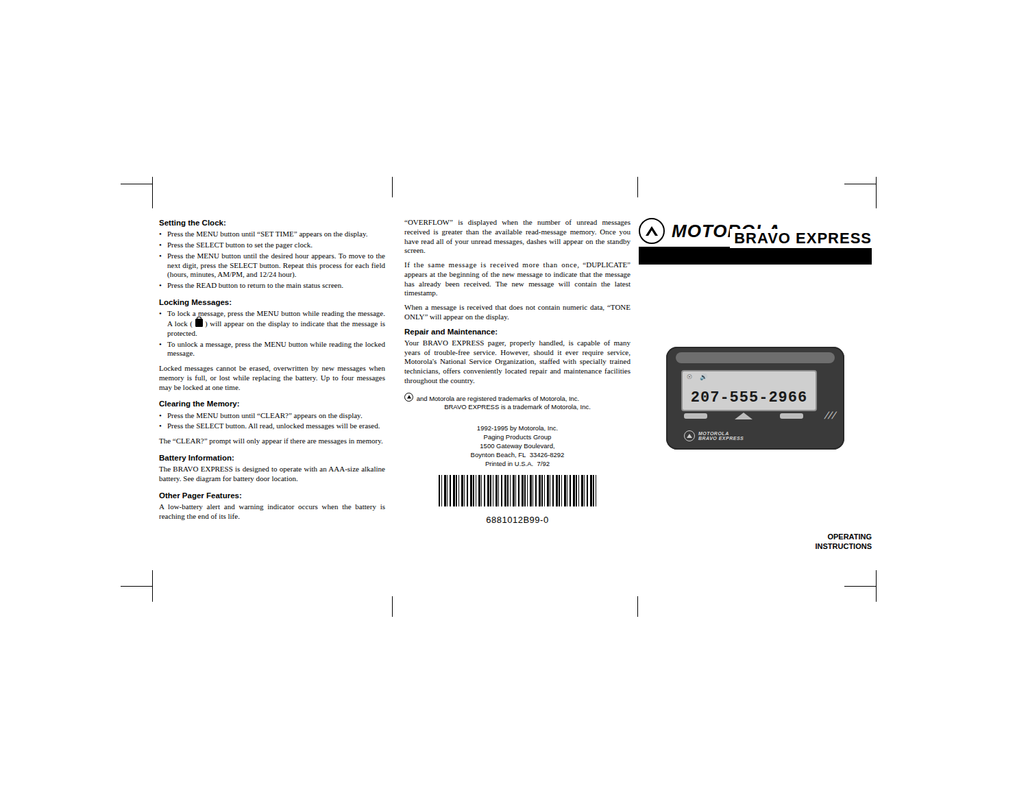Setting the Clock:
Press the MENU button until “SET TIME” appears on the display.
Press the SELECT button to set the pager clock.
Press the MENU button until the desired hour appears. To move to the next digit, press the SELECT button. Repeat this process for each field (hours, minutes, AM/PM, and 12/24 hour).
Press the READ button to return to the main status screen.
Locking Messages:
To lock a message, press the MENU button while reading the message. A lock ( ) will appear on the display to indicate that the message is protected.
To unlock a message, press the MENU button while reading the locked message.
Locked messages cannot be erased, overwritten by new messages when memory is full, or lost while replacing the battery. Up to four messages may be locked at one time.
Clearing the Memory:
Press the MENU button until “CLEAR?” appears on the display.
Press the SELECT button. All read, unlocked messages will be erased.
The “CLEAR?” prompt will only appear if there are messages in memory.
Battery Information:
The BRAVO EXPRESS is designed to operate with an AAA-size alkaline battery. See diagram for battery door location.
Other Pager Features:
A low-battery alert and warning indicator occurs when the battery is reaching the end of its life.
“OVERFLOW” is displayed when the number of unread messages received is greater than the available read-message memory. Once you have read all of your unread messages, dashes will appear on the standby screen.
If the same message is received more than once, “DUPLICATE” appears at the beginning of the new message to indicate that the message has already been received. The new message will contain the latest timestamp.
When a message is received that does not contain numeric data, “TONE ONLY” will appear on the display.
Repair and Maintenance:
Your BRAVO EXPRESS pager, properly handled, is capable of many years of trouble-free service. However, should it ever require service, Motorola's National Service Organization, staffed with specially trained technicians, offers conveniently located repair and maintenance facilities throughout the country.
and Motorola are registered trademarks of Motorola, Inc. BRAVO EXPRESS is a trademark of Motorola, Inc.
1992-1995 by Motorola, Inc.
Paging Products Group
1500 Gateway Boulevard,
Boynton Beach, FL 33426-8292
Printed in U.S.A. 7/92
6881012B99-0
MOTOROLA
BRAVO EXPRESS
☉ 🔊
207-555-2966
MOTOROLA
BRAVO EXPRESS
///
OPERATING
INSTRUCTIONS